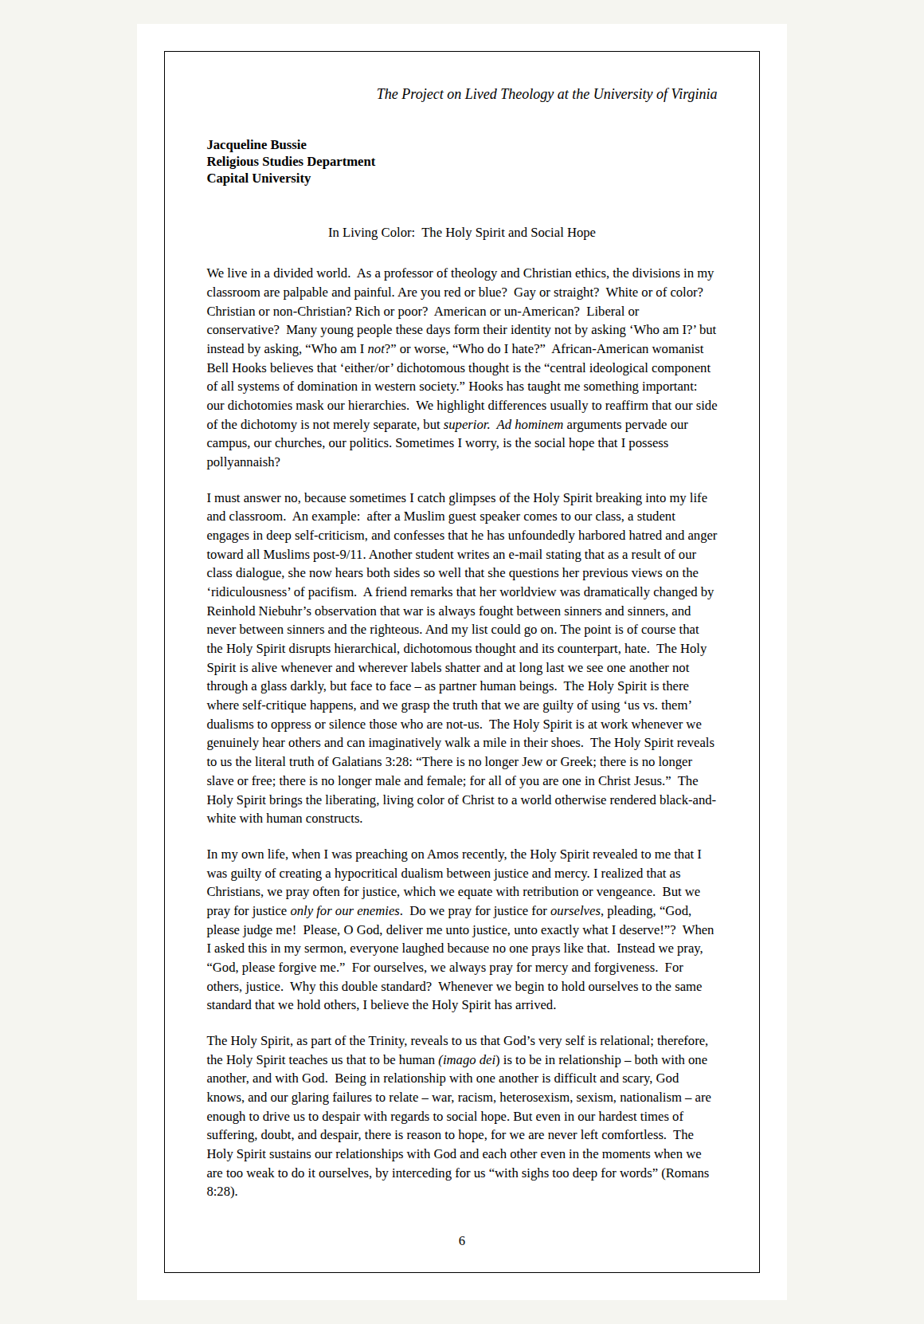The Project on Lived Theology at the University of Virginia
Jacqueline Bussie
Religious Studies Department
Capital University
In Living Color: The Holy Spirit and Social Hope
We live in a divided world. As a professor of theology and Christian ethics, the divisions in my classroom are palpable and painful. Are you red or blue? Gay or straight? White or of color? Christian or non-Christian? Rich or poor? American or un-American? Liberal or conservative? Many young people these days form their identity not by asking ‘Who am I?’ but instead by asking, “Who am I not?” or worse, “Who do I hate?” African-American womanist Bell Hooks believes that ‘either/or’ dichotomous thought is the “central ideological component of all systems of domination in western society.” Hooks has taught me something important: our dichotomies mask our hierarchies. We highlight differences usually to reaffirm that our side of the dichotomy is not merely separate, but superior. Ad hominem arguments pervade our campus, our churches, our politics. Sometimes I worry, is the social hope that I possess pollyannaish?
I must answer no, because sometimes I catch glimpses of the Holy Spirit breaking into my life and classroom. An example: after a Muslim guest speaker comes to our class, a student engages in deep self-criticism, and confesses that he has unfoundedly harbored hatred and anger toward all Muslims post-9/11. Another student writes an e-mail stating that as a result of our class dialogue, she now hears both sides so well that she questions her previous views on the ‘ridiculousness’ of pacifism. A friend remarks that her worldview was dramatically changed by Reinhold Niebuhr’s observation that war is always fought between sinners and sinners, and never between sinners and the righteous. And my list could go on. The point is of course that the Holy Spirit disrupts hierarchical, dichotomous thought and its counterpart, hate. The Holy Spirit is alive whenever and wherever labels shatter and at long last we see one another not through a glass darkly, but face to face – as partner human beings. The Holy Spirit is there where self-critique happens, and we grasp the truth that we are guilty of using ‘us vs. them’ dualisms to oppress or silence those who are not-us. The Holy Spirit is at work whenever we genuinely hear others and can imaginatively walk a mile in their shoes. The Holy Spirit reveals to us the literal truth of Galatians 3:28: “There is no longer Jew or Greek; there is no longer slave or free; there is no longer male and female; for all of you are one in Christ Jesus.” The Holy Spirit brings the liberating, living color of Christ to a world otherwise rendered black-and-white with human constructs.
In my own life, when I was preaching on Amos recently, the Holy Spirit revealed to me that I was guilty of creating a hypocritical dualism between justice and mercy. I realized that as Christians, we pray often for justice, which we equate with retribution or vengeance. But we pray for justice only for our enemies. Do we pray for justice for ourselves, pleading, “God, please judge me! Please, O God, deliver me unto justice, unto exactly what I deserve!”? When I asked this in my sermon, everyone laughed because no one prays like that. Instead we pray, “God, please forgive me.” For ourselves, we always pray for mercy and forgiveness. For others, justice. Why this double standard? Whenever we begin to hold ourselves to the same standard that we hold others, I believe the Holy Spirit has arrived.
The Holy Spirit, as part of the Trinity, reveals to us that God’s very self is relational; therefore, the Holy Spirit teaches us that to be human (imago dei) is to be in relationship – both with one another, and with God. Being in relationship with one another is difficult and scary, God knows, and our glaring failures to relate – war, racism, heterosexism, sexism, nationalism – are enough to drive us to despair with regards to social hope. But even in our hardest times of suffering, doubt, and despair, there is reason to hope, for we are never left comfortless. The Holy Spirit sustains our relationships with God and each other even in the moments when we are too weak to do it ourselves, by interceding for us “with sighs too deep for words” (Romans 8:28).
6